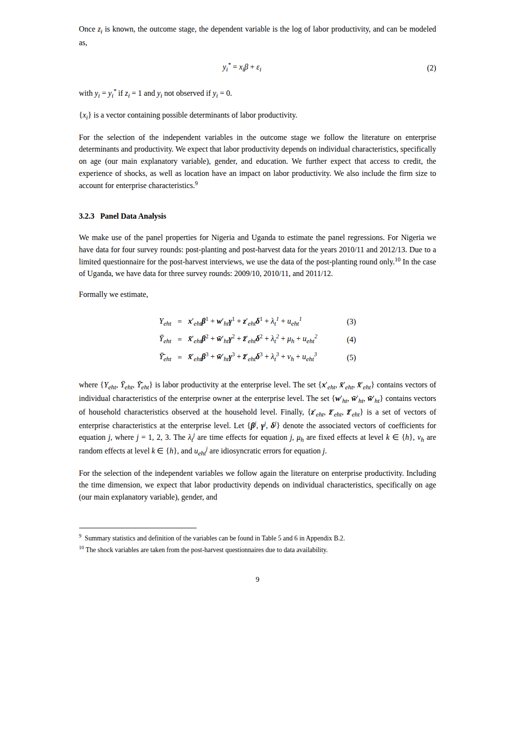Once zi is known, the outcome stage, the dependent variable is the log of labor productivity, and can be modeled as,
yi* = xiβ + εi
(2)
with yi = yi* if zi = 1 and yi not observed if yi = 0.
{xi} is a vector containing possible determinants of labor productivity.
For the selection of the independent variables in the outcome stage we follow the literature on enterprise determinants and productivity. We expect that labor productivity depends on individual characteristics, specifically on age (our main explanatory variable), gender, and education. We further expect that access to credit, the experience of shocks, as well as location have an impact on labor productivity. We also include the firm size to account for enterprise characteristics.9
3.2.3 Panel Data Analysis
We make use of the panel properties for Nigeria and Uganda to estimate the panel regressions. For Nigeria we have data for four survey rounds: post-planting and post-harvest data for the years 2010/11 and 2012/13. Due to a limited questionnaire for the post-harvest interviews, we use the data of the post-planting round only.10 In the case of Uganda, we have data for three survey rounds: 2009/10, 2010/11, and 2011/12.
Formally we estimate,
| Y eht | = | x ′ eht β 1 + w ′ ht γ 1 + z ′ eht δ 1 + λ t 1 + u eht 1 | (3) |
| Ȳ eht | = | x̄ ′ eht β 2 + w̄ ′ ht γ 2 + z̄ ′ eht δ 2 + λ t 2 + μ h + u eht 2 | (4) |
| Ȳ̄ eht | = | x̄̄ ′ eht β 3 + w̄̄ ′ ht γ 3 + z̄̄ ′ eht δ 3 + λ t 3 + ν h + u eht 3 | (5) |
where {Yeht, Ȳeht, Ȳ̄eht} is labor productivity at the enterprise level. The set {x′eht, x̄′eht, x̄̄′eht} contains vectors of individual characteristics of the enterprise owner at the enterprise level. The set {w′ht, w̄′ht, w̄̄′ht} contains vectors of household characteristics observed at the household level. Finally, {z′eht, z̄′eht, z̄̄′eht} is a set of vectors of enterprise characteristics at the enterprise level. Let {βj, γj, δj} denote the associated vectors of coefficients for equation j, where j = 1, 2, 3. The λtj are time effects for equation j, μh are fixed effects at level k ∈ {h}, νh are random effects at level k ∈ {h}, and uehtj are idiosyncratic errors for equation j.
For the selection of the independent variables we follow again the literature on enterprise productivity. Including the time dimension, we expect that labor productivity depends on individual characteristics, specifically on age (our main explanatory variable), gender, and
9 Summary statistics and definition of the variables can be found in Table 5 and 6 in Appendix B.2.
10 The shock variables are taken from the post-harvest questionnaires due to data availability.
9